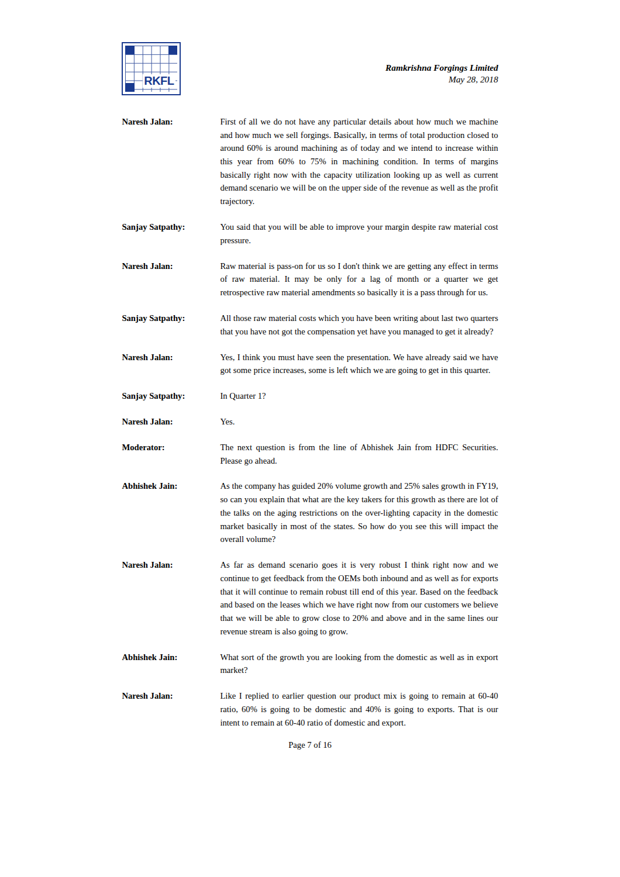RKFL
Ramkrishna Forgings Limited
May 28, 2018
| Naresh Jalan: | First of all we do not have any particular details about how much we machine and how much we sell forgings. Basically, in terms of total production closed to around 60% is around machining as of today and we intend to increase within this year from 60% to 75% in machining condition. In terms of margins basically right now with the capacity utilization looking up as well as current demand scenario we will be on the upper side of the revenue as well as the profit trajectory. |
| Sanjay Satpathy: | You said that you will be able to improve your margin despite raw material cost pressure. |
| Naresh Jalan: | Raw material is pass-on for us so I don't think we are getting any effect in terms of raw material. It may be only for a lag of month or a quarter we get retrospective raw material amendments so basically it is a pass through for us. |
| Sanjay Satpathy: | All those raw material costs which you have been writing about last two quarters that you have not got the compensation yet have you managed to get it already? |
| Naresh Jalan: | Yes, I think you must have seen the presentation. We have already said we have got some price increases, some is left which we are going to get in this quarter. |
| Sanjay Satpathy: | In Quarter 1? |
| Naresh Jalan: | Yes. |
| Moderator: | The next question is from the line of Abhishek Jain from HDFC Securities. Please go ahead. |
| Abhishek Jain: | As the company has guided 20% volume growth and 25% sales growth in FY19, so can you explain that what are the key takers for this growth as there are lot of the talks on the aging restrictions on the over-lighting capacity in the domestic market basically in most of the states. So how do you see this will impact the overall volume? |
| Naresh Jalan: | As far as demand scenario goes it is very robust I think right now and we continue to get feedback from the OEMs both inbound and as well as for exports that it will continue to remain robust till end of this year. Based on the feedback and based on the leases which we have right now from our customers we believe that we will be able to grow close to 20% and above and in the same lines our revenue stream is also going to grow. |
| Abhishek Jain: | What sort of the growth you are looking from the domestic as well as in export market? |
| Naresh Jalan: | Like I replied to earlier question our product mix is going to remain at 60-40 ratio, 60% is going to be domestic and 40% is going to exports. That is our intent to remain at 60-40 ratio of domestic and export. |
Page 7 of 16